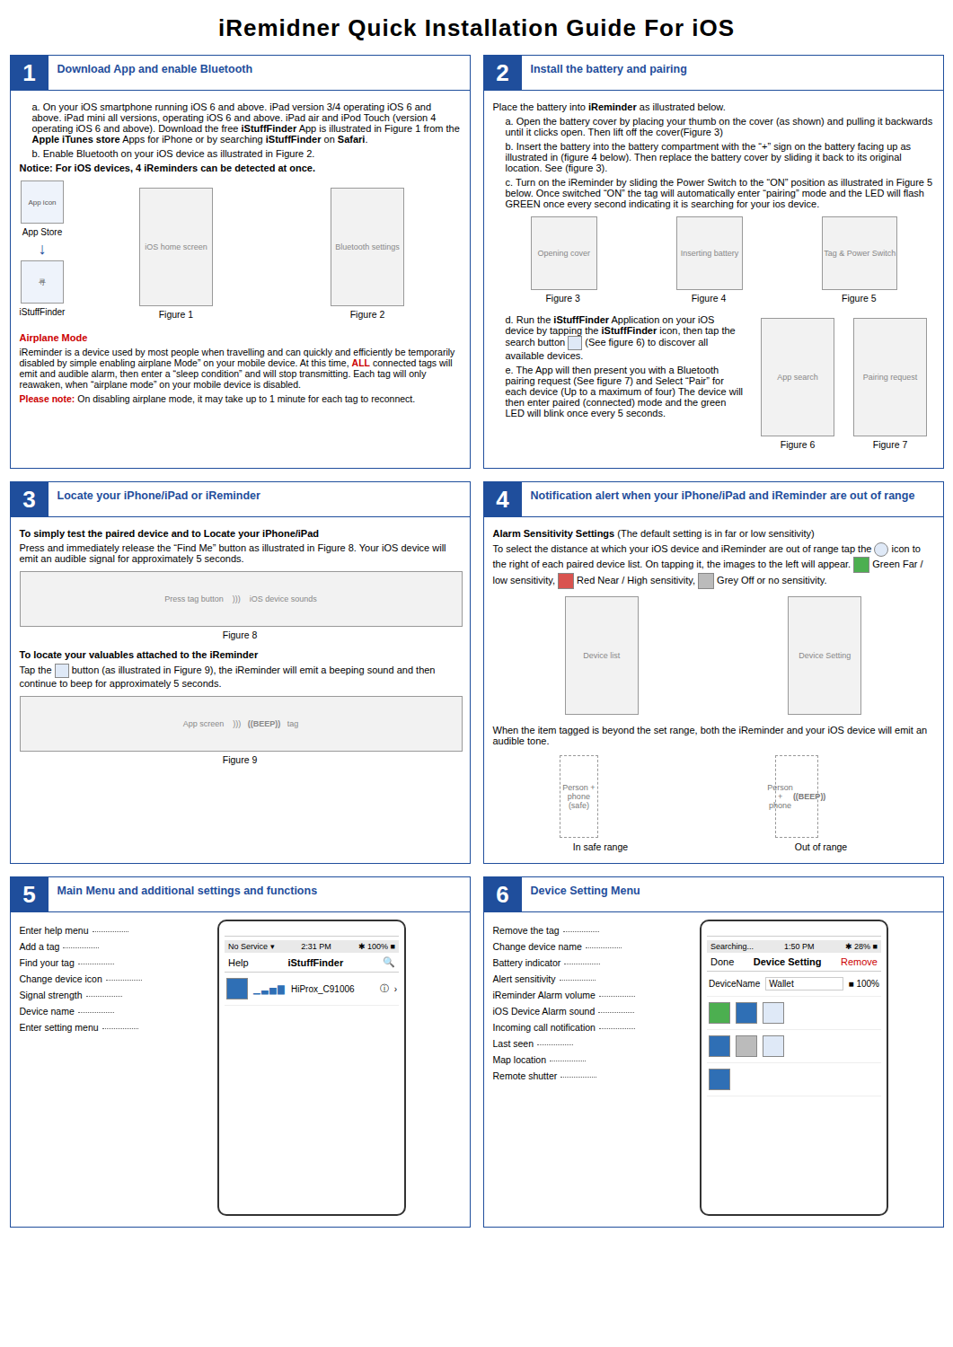iRemidner Quick Installation Guide For iOS
1
Download App and enable Bluetooth
a. On your iOS smartphone running iOS 6 and above. iPad version 3/4 operating iOS 6 and above. iPad mini all versions, operating iOS 6 and above. iPad air and iPod Touch (version 4 operating iOS 6 and above). Download the free iStuffFinder App is illustrated in Figure 1 from the Apple iTunes store Apps for iPhone or by searching iStuffFinder on Safari.
b. Enable Bluetooth on your iOS device as illustrated in Figure 2.
Notice: For iOS devices, 4 iReminders can be detected at once.
App icon
App Store
↓
寻
iStuffFinder
iOS home screen
Figure 1
Bluetooth settings
Figure 2
Airplane Mode
iReminder is a device used by most people when travelling and can quickly and efficiently be temporarily disabled by simple enabling airplane Mode” on your mobile device. At this time, ALL connected tags will emit and audible alarm, then enter a “sleep condition” and will stop transmitting. Each tag will only reawaken, when “airplane mode” on your mobile device is disabled.
Please note: On disabling airplane mode, it may take up to 1 minute for each tag to reconnect.
2
Install the battery and pairing
Place the battery into iReminder as illustrated below.
a. Open the battery cover by placing your thumb on the cover (as shown) and pulling it backwards until it clicks open. Then lift off the cover(Figure 3)
b. Insert the battery into the battery compartment with the “+” sign on the battery facing up as illustrated in (figure 4 below). Then replace the battery cover by sliding it back to its original location. See (figure 3).
c. Turn on the iReminder by sliding the Power Switch to the “ON” position as illustrated in Figure 5 below. Once switched “ON” the tag will automatically enter “pairing” mode and the LED will flash GREEN once every second indicating it is searching for your ios device.
Opening cover
Figure 3
Inserting battery
Figure 4
Tag & Power Switch
Figure 5
d. Run the iStuffFinder Application on your iOS device by tapping the iStuffFinder icon, then tap the search button (See figure 6) to discover all available devices.
e. The App will then present you with a Bluetooth pairing request (See figure 7) and Select “Pair” for each device (Up to a maximum of four) The device will then enter paired (connected) mode and the green LED will blink once every 5 seconds.
App search
Figure 6
Pairing request
Figure 7
3
Locate your iPhone/iPad or iReminder
To simply test the paired device and to Locate your iPhone/iPad
Press and immediately release the “Find Me” button as illustrated in Figure 8. Your iOS device will emit an audible signal for approximately 5 seconds.
Press tag button ))) iOS device sounds
Figure 8
To locate your valuables attached to the iReminder
Tap the button (as illustrated in Figure 9), the iReminder will emit a beeping sound and then continue to beep for approximately 5 seconds.
App screen ))) ((BEEP)) tag
Figure 9
4
Notification alert when your iPhone/iPad and iReminder are out of range
Alarm Sensitivity Settings (The default setting is in far or low sensitivity)
To select the distance at which your iOS device and iReminder are out of range tap the icon to the right of each paired device list. On tapping it, the images to the left will appear. Green Far / low sensitivity, Red Near / High sensitivity, Grey Off or no sensitivity.
Device list
Device Setting
When the item tagged is beyond the set range, both the iReminder and your iOS device will emit an audible tone.
Person + phone (safe)
In safe range
Person + phone ((BEEP))
Out of range
5
Main Menu and additional settings and functions
Enter help menu
Add a tag
Find your tag
Change device icon
Signal strength
Device name
Enter setting menu
No Service ▾ 2:31 PM ✱ 100% ■
Help iStuffFinder 🔍
▁▃▅▇ HiProx_C91006 ⓘ ›
6
Device Setting Menu
Remove the tag
Change device name
Battery indicator
Alert sensitivity
iReminder Alarm volume
iOS Device Alarm sound
Incoming call notification
Last seen
Map location
Remote shutter
Searching... 1:50 PM ✱ 28% ■
Done Device Setting Remove
DeviceName Wallet ■ 100%